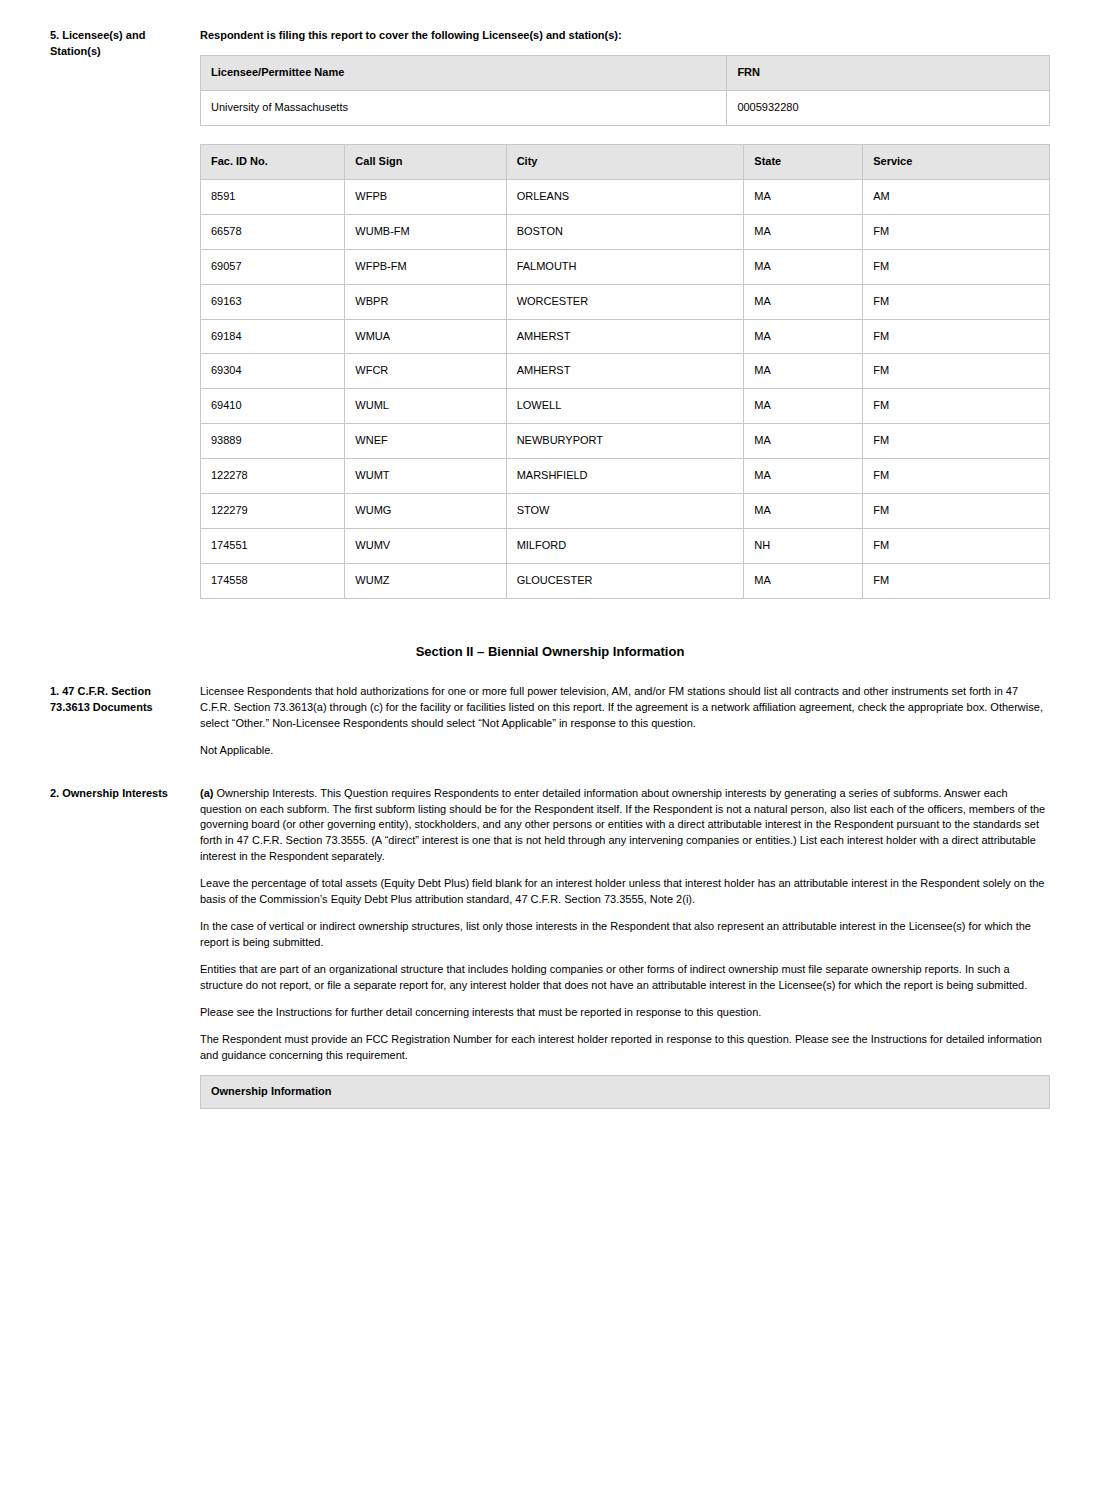5. Licensee(s) and Station(s)
Respondent is filing this report to cover the following Licensee(s) and station(s):
| Licensee/Permittee Name | FRN |
| --- | --- |
| University of Massachusetts | 0005932280 |
| Fac. ID No. | Call Sign | City | State | Service |
| --- | --- | --- | --- | --- |
| 8591 | WFPB | ORLEANS | MA | AM |
| 66578 | WUMB-FM | BOSTON | MA | FM |
| 69057 | WFPB-FM | FALMOUTH | MA | FM |
| 69163 | WBPR | WORCESTER | MA | FM |
| 69184 | WMUA | AMHERST | MA | FM |
| 69304 | WFCR | AMHERST | MA | FM |
| 69410 | WUML | LOWELL | MA | FM |
| 93889 | WNEF | NEWBURYPORT | MA | FM |
| 122278 | WUMT | MARSHFIELD | MA | FM |
| 122279 | WUMG | STOW | MA | FM |
| 174551 | WUMV | MILFORD | NH | FM |
| 174558 | WUMZ | GLOUCESTER | MA | FM |
Section II – Biennial Ownership Information
1. 47 C.F.R. Section 73.3613 Documents
Licensee Respondents that hold authorizations for one or more full power television, AM, and/or FM stations should list all contracts and other instruments set forth in 47 C.F.R. Section 73.3613(a) through (c) for the facility or facilities listed on this report. If the agreement is a network affiliation agreement, check the appropriate box. Otherwise, select “Other.” Non-Licensee Respondents should select “Not Applicable” in response to this question.
Not Applicable.
2. Ownership Interests
(a) Ownership Interests. This Question requires Respondents to enter detailed information about ownership interests by generating a series of subforms. Answer each question on each subform. The first subform listing should be for the Respondent itself. If the Respondent is not a natural person, also list each of the officers, members of the governing board (or other governing entity), stockholders, and any other persons or entities with a direct attributable interest in the Respondent pursuant to the standards set forth in 47 C.F.R. Section 73.3555. (A “direct” interest is one that is not held through any intervening companies or entities.) List each interest holder with a direct attributable interest in the Respondent separately.
Leave the percentage of total assets (Equity Debt Plus) field blank for an interest holder unless that interest holder has an attributable interest in the Respondent solely on the basis of the Commission’s Equity Debt Plus attribution standard, 47 C.F.R. Section 73.3555, Note 2(i).
In the case of vertical or indirect ownership structures, list only those interests in the Respondent that also represent an attributable interest in the Licensee(s) for which the report is being submitted.
Entities that are part of an organizational structure that includes holding companies or other forms of indirect ownership must file separate ownership reports. In such a structure do not report, or file a separate report for, any interest holder that does not have an attributable interest in the Licensee(s) for which the report is being submitted.
Please see the Instructions for further detail concerning interests that must be reported in response to this question.
The Respondent must provide an FCC Registration Number for each interest holder reported in response to this question. Please see the Instructions for detailed information and guidance concerning this requirement.
Ownership Information